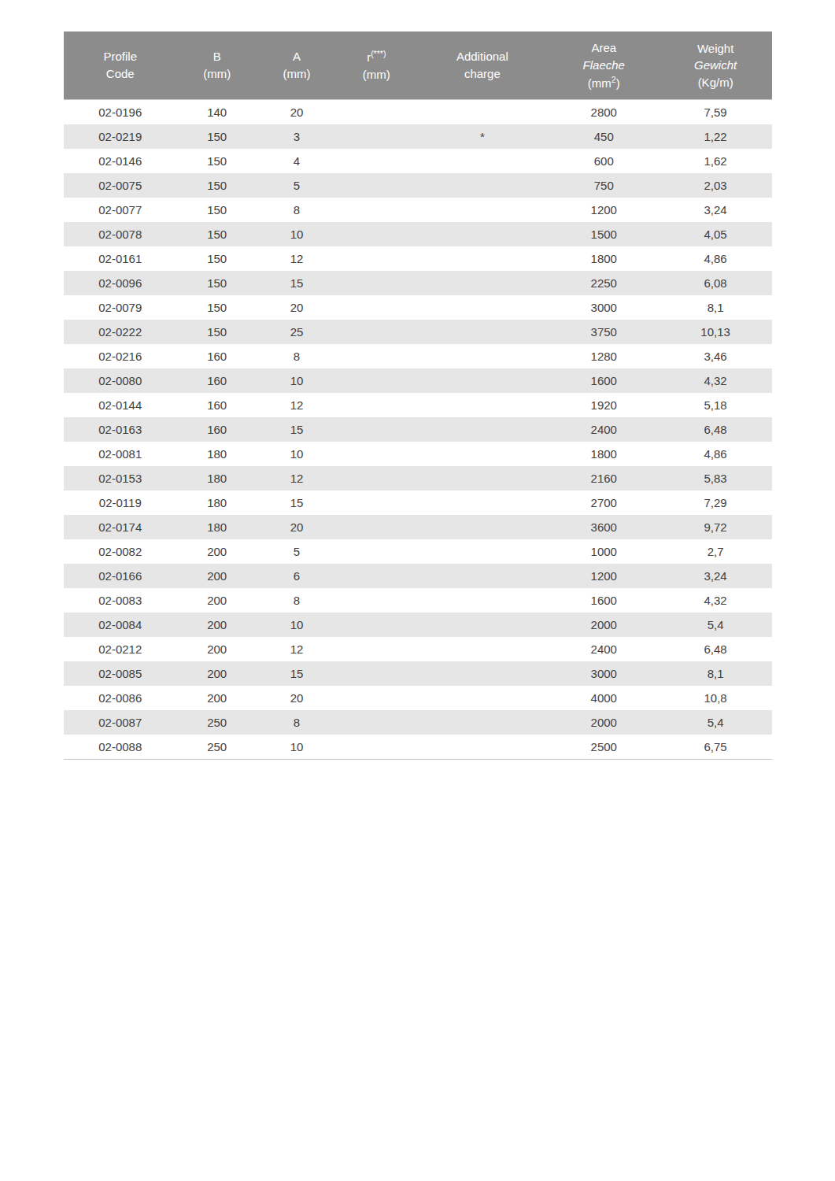| Profile Code | B (mm) | A (mm) | r (***) (mm) | Additional charge | Area Flaeche (mm 2 ) | Weight Gewicht (Kg/m) |
| --- | --- | --- | --- | --- | --- | --- |
| 02-0196 | 140 | 20 | | | 2800 | 7,59 |
| 02-0219 | 150 | 3 | | * | 450 | 1,22 |
| 02-0146 | 150 | 4 | | | 600 | 1,62 |
| 02-0075 | 150 | 5 | | | 750 | 2,03 |
| 02-0077 | 150 | 8 | | | 1200 | 3,24 |
| 02-0078 | 150 | 10 | | | 1500 | 4,05 |
| 02-0161 | 150 | 12 | | | 1800 | 4,86 |
| 02-0096 | 150 | 15 | | | 2250 | 6,08 |
| 02-0079 | 150 | 20 | | | 3000 | 8,1 |
| 02-0222 | 150 | 25 | | | 3750 | 10,13 |
| 02-0216 | 160 | 8 | | | 1280 | 3,46 |
| 02-0080 | 160 | 10 | | | 1600 | 4,32 |
| 02-0144 | 160 | 12 | | | 1920 | 5,18 |
| 02-0163 | 160 | 15 | | | 2400 | 6,48 |
| 02-0081 | 180 | 10 | | | 1800 | 4,86 |
| 02-0153 | 180 | 12 | | | 2160 | 5,83 |
| 02-0119 | 180 | 15 | | | 2700 | 7,29 |
| 02-0174 | 180 | 20 | | | 3600 | 9,72 |
| 02-0082 | 200 | 5 | | | 1000 | 2,7 |
| 02-0166 | 200 | 6 | | | 1200 | 3,24 |
| 02-0083 | 200 | 8 | | | 1600 | 4,32 |
| 02-0084 | 200 | 10 | | | 2000 | 5,4 |
| 02-0212 | 200 | 12 | | | 2400 | 6,48 |
| 02-0085 | 200 | 15 | | | 3000 | 8,1 |
| 02-0086 | 200 | 20 | | | 4000 | 10,8 |
| 02-0087 | 250 | 8 | | | 2000 | 5,4 |
| 02-0088 | 250 | 10 | | | 2500 | 6,75 |